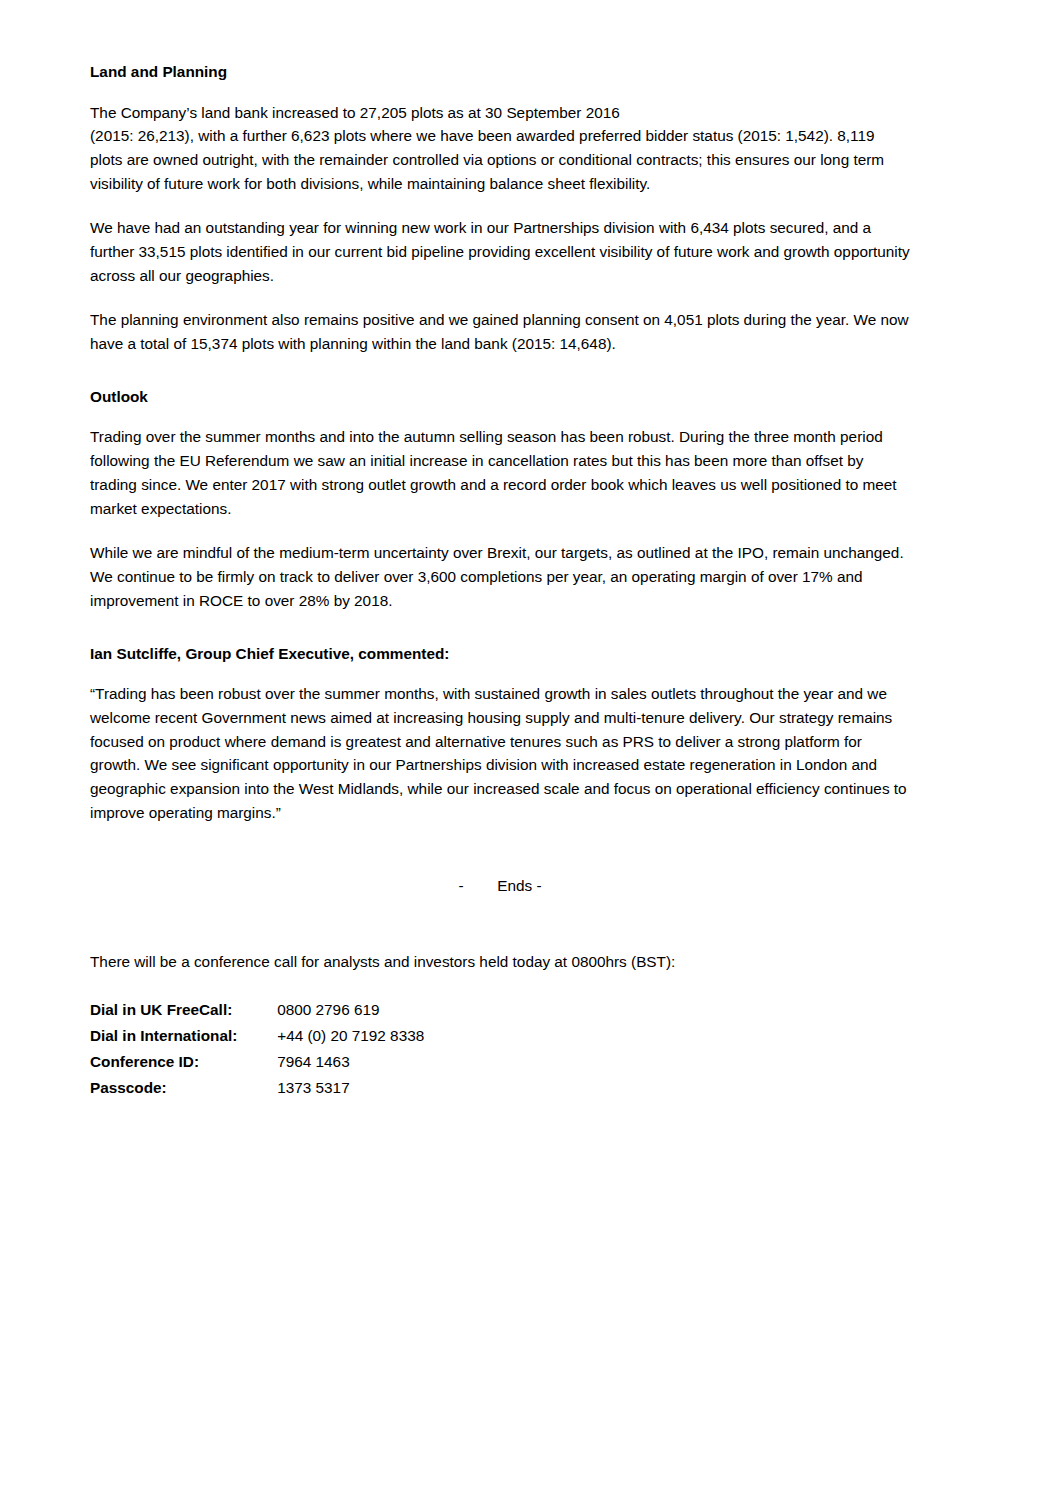Land and Planning
The Company’s land bank increased to 27,205 plots as at 30 September 2016
(2015: 26,213), with a further 6,623 plots where we have been awarded preferred bidder status (2015: 1,542). 8,119 plots are owned outright, with the remainder controlled via options or conditional contracts; this ensures our long term visibility of future work for both divisions, while maintaining balance sheet flexibility.
We have had an outstanding year for winning new work in our Partnerships division with 6,434 plots secured, and a further 33,515 plots identified in our current bid pipeline providing excellent visibility of future work and growth opportunity across all our geographies.
The planning environment also remains positive and we gained planning consent on 4,051 plots during the year. We now have a total of 15,374 plots with planning within the land bank (2015: 14,648).
Outlook
Trading over the summer months and into the autumn selling season has been robust. During the three month period following the EU Referendum we saw an initial increase in cancellation rates but this has been more than offset by trading since. We enter 2017 with strong outlet growth and a record order book which leaves us well positioned to meet market expectations.
While we are mindful of the medium-term uncertainty over Brexit, our targets, as outlined at the IPO, remain unchanged. We continue to be firmly on track to deliver over 3,600 completions per year, an operating margin of over 17% and improvement in ROCE to over 28% by 2018.
Ian Sutcliffe, Group Chief Executive, commented:
“Trading has been robust over the summer months, with sustained growth in sales outlets throughout the year and we welcome recent Government news aimed at increasing housing supply and multi-tenure delivery. Our strategy remains focused on product where demand is greatest and alternative tenures such as PRS to deliver a strong platform for growth. We see significant opportunity in our Partnerships division with increased estate regeneration in London and geographic expansion into the West Midlands, while our increased scale and focus on operational efficiency continues to improve operating margins.”
-Ends -
There will be a conference call for analysts and investors held today at 0800hrs (BST):
| Dial in UK FreeCall: | 0800 2796 619 |
| Dial in International: | +44 (0) 20 7192 8338 |
| Conference ID: | 7964 1463 |
| Passcode: | 1373 5317 |